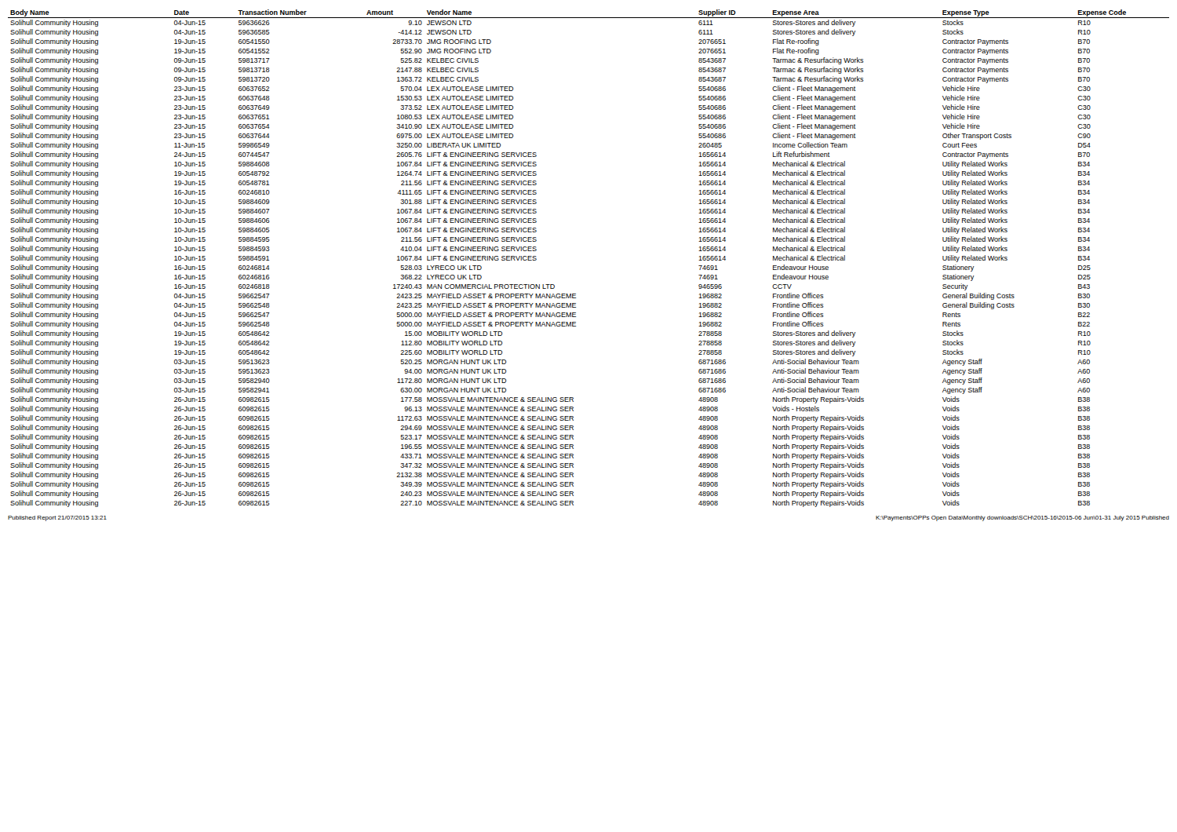| Body Name | Date | Transaction Number | Amount | Vendor Name | Supplier ID | Expense Area | Expense Type | Expense Code |
| --- | --- | --- | --- | --- | --- | --- | --- | --- |
| Solihull Community Housing | 04-Jun-15 | 59636626 | 9.10 | JEWSON LTD | 6111 | Stores-Stores and delivery | Stocks | R10 |
| Solihull Community Housing | 04-Jun-15 | 59636585 | -414.12 | JEWSON LTD | 6111 | Stores-Stores and delivery | Stocks | R10 |
| Solihull Community Housing | 19-Jun-15 | 60541550 | 28733.70 | JMG ROOFING LTD | 2076651 | Flat Re-roofing | Contractor Payments | B70 |
| Solihull Community Housing | 19-Jun-15 | 60541552 | 552.90 | JMG ROOFING LTD | 2076651 | Flat Re-roofing | Contractor Payments | B70 |
| Solihull Community Housing | 09-Jun-15 | 59813717 | 525.82 | KELBEC CIVILS | 8543687 | Tarmac & Resurfacing Works | Contractor Payments | B70 |
| Solihull Community Housing | 09-Jun-15 | 59813718 | 2147.88 | KELBEC CIVILS | 8543687 | Tarmac & Resurfacing Works | Contractor Payments | B70 |
| Solihull Community Housing | 09-Jun-15 | 59813720 | 1363.72 | KELBEC CIVILS | 8543687 | Tarmac & Resurfacing Works | Contractor Payments | B70 |
| Solihull Community Housing | 23-Jun-15 | 60637652 | 570.04 | LEX AUTOLEASE LIMITED | 5540686 | Client - Fleet Management | Vehicle Hire | C30 |
| Solihull Community Housing | 23-Jun-15 | 60637648 | 1530.53 | LEX AUTOLEASE LIMITED | 5540686 | Client - Fleet Management | Vehicle Hire | C30 |
| Solihull Community Housing | 23-Jun-15 | 60637649 | 373.52 | LEX AUTOLEASE LIMITED | 5540686 | Client - Fleet Management | Vehicle Hire | C30 |
| Solihull Community Housing | 23-Jun-15 | 60637651 | 1080.53 | LEX AUTOLEASE LIMITED | 5540686 | Client - Fleet Management | Vehicle Hire | C30 |
| Solihull Community Housing | 23-Jun-15 | 60637654 | 3410.90 | LEX AUTOLEASE LIMITED | 5540686 | Client - Fleet Management | Vehicle Hire | C30 |
| Solihull Community Housing | 23-Jun-15 | 60637644 | 6975.00 | LEX AUTOLEASE LIMITED | 5540686 | Client - Fleet Management | Other Transport Costs | C90 |
| Solihull Community Housing | 11-Jun-15 | 59986549 | 3250.00 | LIBERATA UK LIMITED | 260485 | Income Collection Team | Court Fees | D54 |
| Solihull Community Housing | 24-Jun-15 | 60744547 | 2605.76 | LIFT & ENGINEERING SERVICES | 1656614 | Lift Refurbishment | Contractor Payments | B70 |
| Solihull Community Housing | 10-Jun-15 | 59884608 | 1067.84 | LIFT & ENGINEERING SERVICES | 1656614 | Mechanical & Electrical | Utility Related Works | B34 |
| Solihull Community Housing | 19-Jun-15 | 60548792 | 1264.74 | LIFT & ENGINEERING SERVICES | 1656614 | Mechanical & Electrical | Utility Related Works | B34 |
| Solihull Community Housing | 19-Jun-15 | 60548781 | 211.56 | LIFT & ENGINEERING SERVICES | 1656614 | Mechanical & Electrical | Utility Related Works | B34 |
| Solihull Community Housing | 16-Jun-15 | 60246810 | 4111.65 | LIFT & ENGINEERING SERVICES | 1656614 | Mechanical & Electrical | Utility Related Works | B34 |
| Solihull Community Housing | 10-Jun-15 | 59884609 | 301.88 | LIFT & ENGINEERING SERVICES | 1656614 | Mechanical & Electrical | Utility Related Works | B34 |
| Solihull Community Housing | 10-Jun-15 | 59884607 | 1067.84 | LIFT & ENGINEERING SERVICES | 1656614 | Mechanical & Electrical | Utility Related Works | B34 |
| Solihull Community Housing | 10-Jun-15 | 59884606 | 1067.84 | LIFT & ENGINEERING SERVICES | 1656614 | Mechanical & Electrical | Utility Related Works | B34 |
| Solihull Community Housing | 10-Jun-15 | 59884605 | 1067.84 | LIFT & ENGINEERING SERVICES | 1656614 | Mechanical & Electrical | Utility Related Works | B34 |
| Solihull Community Housing | 10-Jun-15 | 59884595 | 211.56 | LIFT & ENGINEERING SERVICES | 1656614 | Mechanical & Electrical | Utility Related Works | B34 |
| Solihull Community Housing | 10-Jun-15 | 59884593 | 410.04 | LIFT & ENGINEERING SERVICES | 1656614 | Mechanical & Electrical | Utility Related Works | B34 |
| Solihull Community Housing | 10-Jun-15 | 59884591 | 1067.84 | LIFT & ENGINEERING SERVICES | 1656614 | Mechanical & Electrical | Utility Related Works | B34 |
| Solihull Community Housing | 16-Jun-15 | 60246814 | 528.03 | LYRECO UK LTD | 74691 | Endeavour House | Stationery | D25 |
| Solihull Community Housing | 16-Jun-15 | 60246816 | 368.22 | LYRECO UK LTD | 74691 | Endeavour House | Stationery | D25 |
| Solihull Community Housing | 16-Jun-15 | 60246818 | 17240.43 | MAN COMMERCIAL PROTECTION LTD | 946596 | CCTV | Security | B43 |
| Solihull Community Housing | 04-Jun-15 | 59662547 | 2423.25 | MAYFIELD ASSET & PROPERTY MANAGEME | 196882 | Frontline Offices | General Building Costs | B30 |
| Solihull Community Housing | 04-Jun-15 | 59662548 | 2423.25 | MAYFIELD ASSET & PROPERTY MANAGEME | 196882 | Frontline Offices | General Building Costs | B30 |
| Solihull Community Housing | 04-Jun-15 | 59662547 | 5000.00 | MAYFIELD ASSET & PROPERTY MANAGEME | 196882 | Frontline Offices | Rents | B22 |
| Solihull Community Housing | 04-Jun-15 | 59662548 | 5000.00 | MAYFIELD ASSET & PROPERTY MANAGEME | 196882 | Frontline Offices | Rents | B22 |
| Solihull Community Housing | 19-Jun-15 | 60548642 | 15.00 | MOBILITY WORLD LTD | 278858 | Stores-Stores and delivery | Stocks | R10 |
| Solihull Community Housing | 19-Jun-15 | 60548642 | 112.80 | MOBILITY WORLD LTD | 278858 | Stores-Stores and delivery | Stocks | R10 |
| Solihull Community Housing | 19-Jun-15 | 60548642 | 225.60 | MOBILITY WORLD LTD | 278858 | Stores-Stores and delivery | Stocks | R10 |
| Solihull Community Housing | 03-Jun-15 | 59513623 | 520.25 | MORGAN HUNT UK LTD | 6871686 | Anti-Social Behaviour Team | Agency Staff | A60 |
| Solihull Community Housing | 03-Jun-15 | 59513623 | 94.00 | MORGAN HUNT UK LTD | 6871686 | Anti-Social Behaviour Team | Agency Staff | A60 |
| Solihull Community Housing | 03-Jun-15 | 59582940 | 1172.80 | MORGAN HUNT UK LTD | 6871686 | Anti-Social Behaviour Team | Agency Staff | A60 |
| Solihull Community Housing | 03-Jun-15 | 59582941 | 630.00 | MORGAN HUNT UK LTD | 6871686 | Anti-Social Behaviour Team | Agency Staff | A60 |
| Solihull Community Housing | 26-Jun-15 | 60982615 | 177.58 | MOSSVALE MAINTENANCE & SEALING SER | 48908 | North Property Repairs-Voids | Voids | B38 |
| Solihull Community Housing | 26-Jun-15 | 60982615 | 96.13 | MOSSVALE MAINTENANCE & SEALING SER | 48908 | Voids - Hostels | Voids | B38 |
| Solihull Community Housing | 26-Jun-15 | 60982615 | 1172.63 | MOSSVALE MAINTENANCE & SEALING SER | 48908 | North Property Repairs-Voids | Voids | B38 |
| Solihull Community Housing | 26-Jun-15 | 60982615 | 294.69 | MOSSVALE MAINTENANCE & SEALING SER | 48908 | North Property Repairs-Voids | Voids | B38 |
| Solihull Community Housing | 26-Jun-15 | 60982615 | 523.17 | MOSSVALE MAINTENANCE & SEALING SER | 48908 | North Property Repairs-Voids | Voids | B38 |
| Solihull Community Housing | 26-Jun-15 | 60982615 | 196.55 | MOSSVALE MAINTENANCE & SEALING SER | 48908 | North Property Repairs-Voids | Voids | B38 |
| Solihull Community Housing | 26-Jun-15 | 60982615 | 433.71 | MOSSVALE MAINTENANCE & SEALING SER | 48908 | North Property Repairs-Voids | Voids | B38 |
| Solihull Community Housing | 26-Jun-15 | 60982615 | 347.32 | MOSSVALE MAINTENANCE & SEALING SER | 48908 | North Property Repairs-Voids | Voids | B38 |
| Solihull Community Housing | 26-Jun-15 | 60982615 | 2132.38 | MOSSVALE MAINTENANCE & SEALING SER | 48908 | North Property Repairs-Voids | Voids | B38 |
| Solihull Community Housing | 26-Jun-15 | 60982615 | 349.39 | MOSSVALE MAINTENANCE & SEALING SER | 48908 | North Property Repairs-Voids | Voids | B38 |
| Solihull Community Housing | 26-Jun-15 | 60982615 | 240.23 | MOSSVALE MAINTENANCE & SEALING SER | 48908 | North Property Repairs-Voids | Voids | B38 |
| Solihull Community Housing | 26-Jun-15 | 60982615 | 227.10 | MOSSVALE MAINTENANCE & SEALING SER | 48908 | North Property Repairs-Voids | Voids | B38 |
Published Report 21/07/2015 13:21 K:\Payments\OPPs Open Data\Monthly downloads\SCH\2015-16\2015-06 Jun\01-31 July 2015 Published